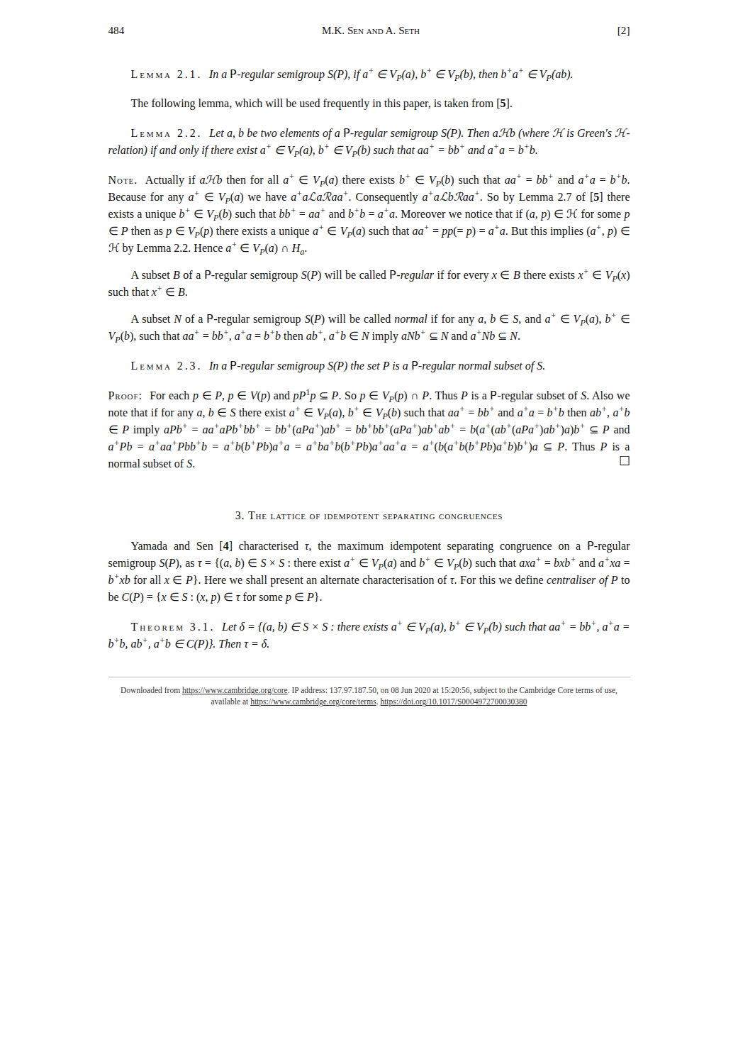484 M.K. Sen and A. Seth [2]
Lemma 2.1. In a 𝖯-regular semigroup S(P), if a+ ∈ VP(a), b+ ∈ VP(b), then b+a+ ∈ VP(ab).
The following lemma, which will be used frequently in this paper, is taken from [5].
Lemma 2.2. Let a, b be two elements of a 𝖯-regular semigroup S(P). Then aℋb (where ℋ is Green's ℋ-relation) if and only if there exist a+ ∈ VP(a), b+ ∈ VP(b) such that aa+ = bb+ and a+a = b+b.
Note. Actually if aℋb then for all a+ ∈ VP(a) there exists b+ ∈ VP(b) such that aa+ = bb+ and a+a = b+b. Because for any a+ ∈ VP(a) we have a+aℒaℛaa+. Consequently a+aℒbℛaa+. So by Lemma 2.7 of [5] there exists a unique b+ ∈ VP(b) such that bb+ = aa+ and b+b = a+a. Moreover we notice that if (a, p) ∈ ℋ for some p ∈ P then as p ∈ VP(p) there exists a unique a+ ∈ VP(a) such that aa+ = pp(= p) = a+a. But this implies (a+, p) ∈ ℋ by Lemma 2.2. Hence a+ ∈ VP(a) ∩ Ha.
A subset B of a 𝖯-regular semigroup S(P) will be called 𝖯-regular if for every x ∈ B there exists x+ ∈ VP(x) such that x+ ∈ B.
A subset N of a 𝖯-regular semigroup S(P) will be called normal if for any a, b ∈ S, and a+ ∈ VP(a), b+ ∈ VP(b), such that aa+ = bb+, a+a = b+b then ab+, a+b ∈ N imply aNb+ ⊆ N and a+Nb ⊆ N.
Lemma 2.3. In a 𝖯-regular semigroup S(P) the set P is a 𝖯-regular normal subset of S.
Proof: For each p ∈ P, p ∈ V(p) and pP1p ⊆ P. So p ∈ VP(p) ∩ P. Thus P is a 𝖯-regular subset of S. Also we note that if for any a, b ∈ S there exist a+ ∈ VP(a), b+ ∈ VP(b) such that aa+ = bb+ and a+a = b+b then ab+, a+b ∈ P imply aPb+ = aa+aPb+bb+ = bb+(aPa+)ab+ = bb+bb+(aPa+)ab+ab+ = b(a+(ab+(aPa+)ab+)a)b+ ⊆ P and a+Pb = a+aa+Pbb+b = a+b(b+Pb)a+a = a+ba+b(b+Pb)a+aa+a = a+(b(a+b(b+Pb)a+b)b+)a ⊆ P. Thus P is a normal subset of S. ☐
3. The lattice of idempotent separating congruences
Yamada and Sen [4] characterised τ, the maximum idempotent separating congruence on a 𝖯-regular semigroup S(P), as τ = {(a, b) ∈ S × S : there exist a+ ∈ VP(a) and b+ ∈ VP(b) such that axa+ = bxb+ and a+xa = b+xb for all x ∈ P}. Here we shall present an alternate characterisation of τ. For this we define centraliser of P to be C(P) = {x ∈ S : (x, p) ∈ τ for some p ∈ P}.
Theorem 3.1. Let δ = {(a, b) ∈ S × S : there exists a+ ∈ VP(a), b+ ∈ VP(b) such that aa+ = bb+, a+a = b+b, ab+, a+b ∈ C(P)}. Then τ = δ.
Downloaded from https://www.cambridge.org/core. IP address: 137.97.187.50, on 08 Jun 2020 at 15:20:56, subject to the Cambridge Core terms of use, available at https://www.cambridge.org/core/terms. https://doi.org/10.1017/S0004972700030380